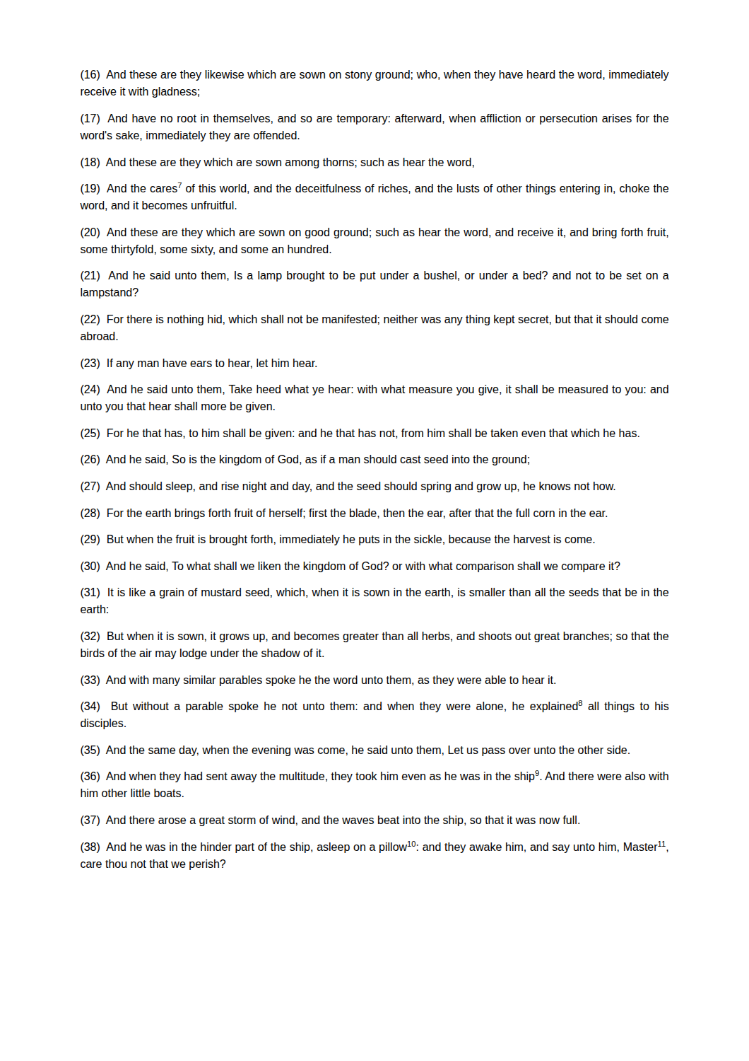(16) And these are they likewise which are sown on stony ground; who, when they have heard the word, immediately receive it with gladness;
(17) And have no root in themselves, and so are temporary: afterward, when affliction or persecution arises for the word's sake, immediately they are offended.
(18) And these are they which are sown among thorns; such as hear the word,
(19) And the cares7 of this world, and the deceitfulness of riches, and the lusts of other things entering in, choke the word, and it becomes unfruitful.
(20) And these are they which are sown on good ground; such as hear the word, and receive it, and bring forth fruit, some thirtyfold, some sixty, and some an hundred.
(21) And he said unto them, Is a lamp brought to be put under a bushel, or under a bed? and not to be set on a lampstand?
(22) For there is nothing hid, which shall not be manifested; neither was any thing kept secret, but that it should come abroad.
(23) If any man have ears to hear, let him hear.
(24) And he said unto them, Take heed what ye hear: with what measure you give, it shall be measured to you: and unto you that hear shall more be given.
(25) For he that has, to him shall be given: and he that has not, from him shall be taken even that which he has.
(26) And he said, So is the kingdom of God, as if a man should cast seed into the ground;
(27) And should sleep, and rise night and day, and the seed should spring and grow up, he knows not how.
(28) For the earth brings forth fruit of herself; first the blade, then the ear, after that the full corn in the ear.
(29) But when the fruit is brought forth, immediately he puts in the sickle, because the harvest is come.
(30) And he said, To what shall we liken the kingdom of God? or with what comparison shall we compare it?
(31) It is like a grain of mustard seed, which, when it is sown in the earth, is smaller than all the seeds that be in the earth:
(32) But when it is sown, it grows up, and becomes greater than all herbs, and shoots out great branches; so that the birds of the air may lodge under the shadow of it.
(33) And with many similar parables spoke he the word unto them, as they were able to hear it.
(34) But without a parable spoke he not unto them: and when they were alone, he explained8 all things to his disciples.
(35) And the same day, when the evening was come, he said unto them, Let us pass over unto the other side.
(36) And when they had sent away the multitude, they took him even as he was in the ship9. And there were also with him other little boats.
(37) And there arose a great storm of wind, and the waves beat into the ship, so that it was now full.
(38) And he was in the hinder part of the ship, asleep on a pillow10: and they awake him, and say unto him, Master11, care thou not that we perish?